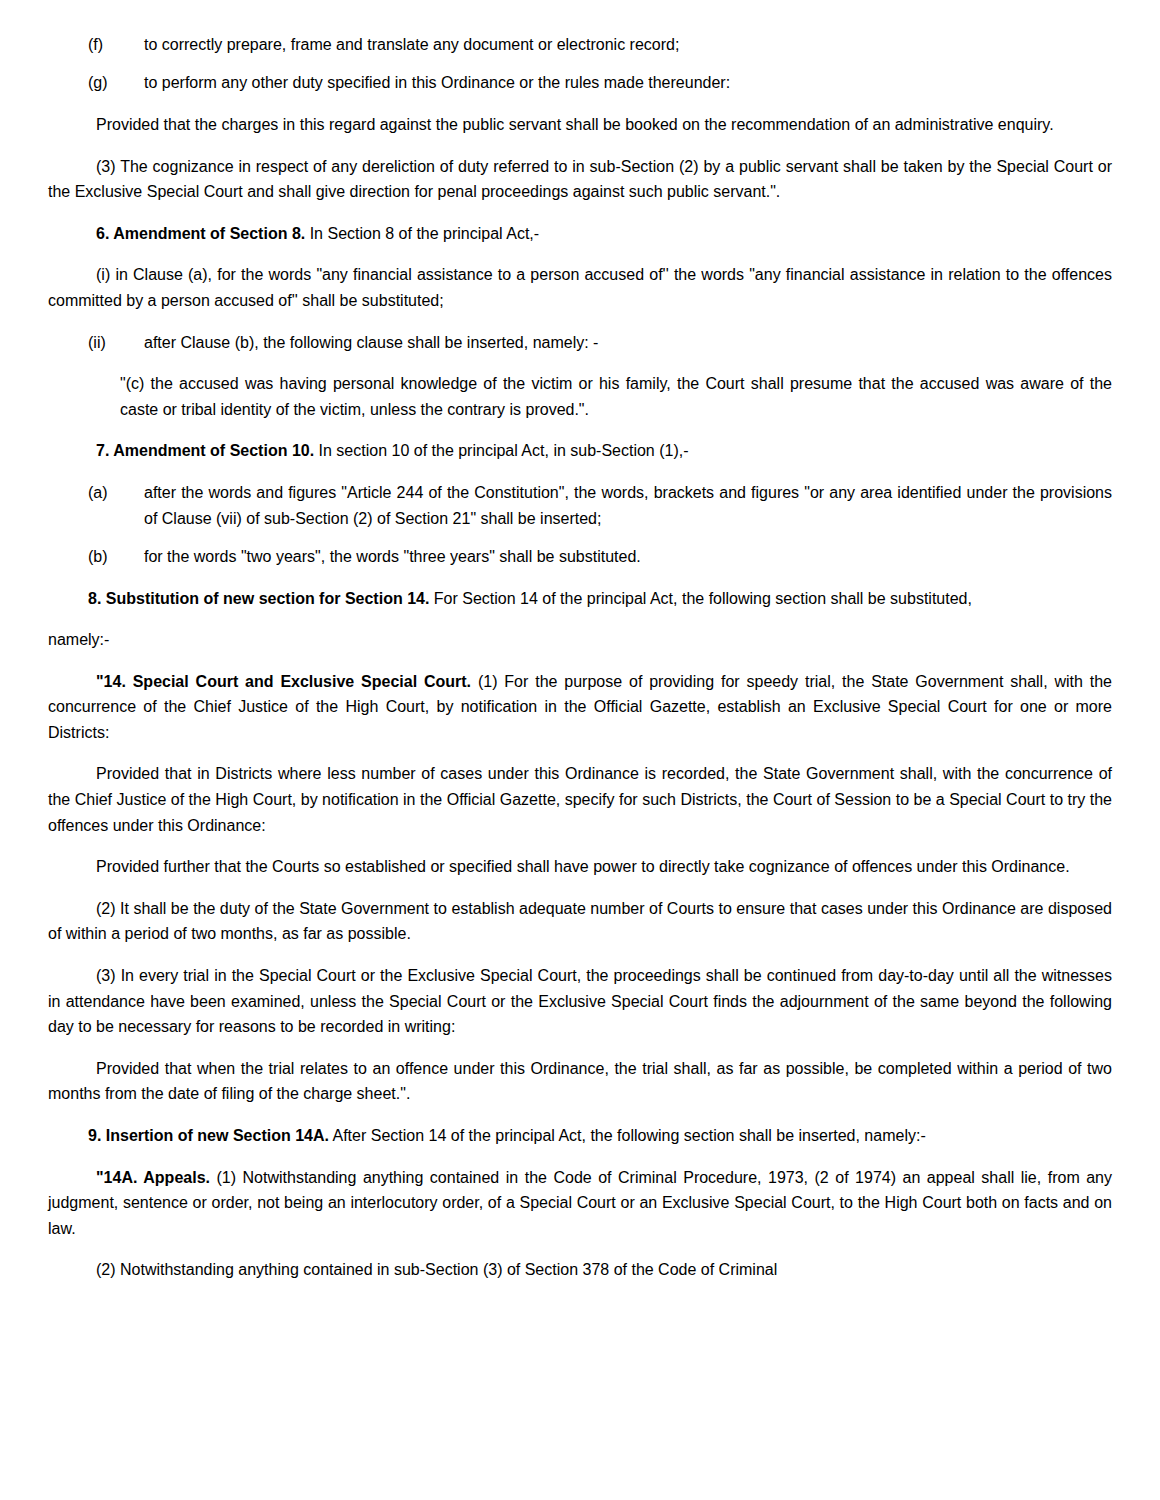(f) to correctly prepare, frame and translate any document or electronic record;
(g) to perform any other duty specified in this Ordinance or the rules made thereunder:
Provided that the charges in this regard against the public servant shall be booked on the recommendation of an administrative enquiry.
(3) The cognizance in respect of any dereliction of duty referred to in sub-Section (2) by a public servant shall be taken by the Special Court or the Exclusive Special Court and shall give direction for penal proceedings against such public servant.".
6. Amendment of Section 8. In Section 8 of the principal Act,-
(i) in Clause (a), for the words "any financial assistance to a person accused of'' the words "any financial assistance in relation to the offences committed by a person accused of'' shall be substituted;
(ii) after Clause (b), the following clause shall be inserted, namely: -
"(c) the accused was having personal knowledge of the victim or his family, the Court shall presume that the accused was aware of the caste or tribal identity of the victim, unless the contrary is proved.".
7. Amendment of Section 10. In section 10 of the principal Act, in sub-Section (1),-
(a) after the words and figures "Article 244 of the Constitution", the words, brackets and figures "or any area identified under the provisions of Clause (vii) of sub-Section (2) of Section 21" shall be inserted;
(b) for the words "two years", the words "three years" shall be substituted.
8. Substitution of new section for Section 14. For Section 14 of the principal Act, the following section shall be substituted,
namely:-
"14. Special Court and Exclusive Special Court. (1) For the purpose of providing for speedy trial, the State Government shall, with the concurrence of the Chief Justice of the High Court, by notification in the Official Gazette, establish an Exclusive Special Court for one or more Districts:
Provided that in Districts where less number of cases under this Ordinance is recorded, the State Government shall, with the concurrence of the Chief Justice of the High Court, by notification in the Official Gazette, specify for such Districts, the Court of Session to be a Special Court to try the offences under this Ordinance:
Provided further that the Courts so established or specified shall have power to directly take cognizance of offences under this Ordinance.
(2) It shall be the duty of the State Government to establish adequate number of Courts to ensure that cases under this Ordinance are disposed of within a period of two months, as far as possible.
(3) In every trial in the Special Court or the Exclusive Special Court, the proceedings shall be continued from day-to-day until all the witnesses in attendance have been examined, unless the Special Court or the Exclusive Special Court finds the adjournment of the same beyond the following day to be necessary for reasons to be recorded in writing:
Provided that when the trial relates to an offence under this Ordinance, the trial shall, as far as possible, be completed within a period of two months from the date of filing of the charge sheet.".
9. Insertion of new Section 14A. After Section 14 of the principal Act, the following section shall be inserted, namely:-
"14A. Appeals. (1) Notwithstanding anything contained in the Code of Criminal Procedure, 1973, (2 of 1974) an appeal shall lie, from any judgment, sentence or order, not being an interlocutory order, of a Special Court or an Exclusive Special Court, to the High Court both on facts and on law.
(2) Notwithstanding anything contained in sub-Section (3) of Section 378 of the Code of Criminal